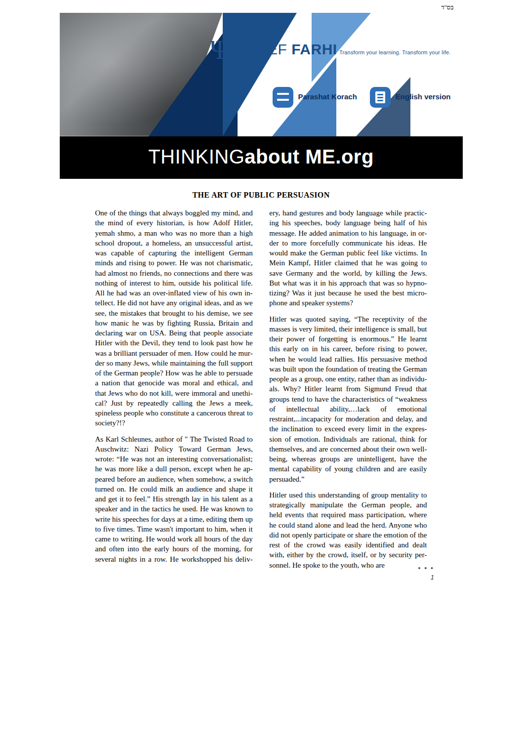בס"ד
Ψ YOSEF FARHI Transform your learning. Transform your life.
Parashat Korach
English version
THINKINGabout ME.org
The Art of Public Persuasion
One of the things that always boggled my mind, and the mind of every historian, is how Adolf Hitler, yemah shmo, a man who was no more than a high school dropout, a homeless, an unsuccessful artist, was capable of capturing the intelligent German minds and rising to power. He was not charismatic, had almost no friends, no connections and there was nothing of interest to him, outside his political life. All he had was an over-inflated view of his own intellect. He did not have any original ideas, and as we see, the mistakes that brought to his demise, we see how manic he was by fighting Russia, Britain and declaring war on USA. Being that people associate Hitler with the Devil, they tend to look past how he was a brilliant persuader of men. How could he murder so many Jews, while maintaining the full support of the German people? How was he able to persuade a nation that genocide was moral and ethical, and that Jews who do not kill, were immoral and unethical? Just by repeatedly calling the Jews a meek, spineless people who constitute a cancerous threat to society?!?
As Karl Schleunes, author of " The Twisted Road to Auschwitz: Nazi Policy Toward German Jews, wrote: “He was not an interesting conversationalist; he was more like a dull person, except when he appeared before an audience, when somehow, a switch turned on. He could milk an audience and shape it and get it to feel.” His strength lay in his talent as a speaker and in the tactics he used. He was known to write his speeches for days at a time, editing them up to five times. Time wasn't important to him, when it came to writing. He would work all hours of the day and often into the early hours of the morning, for several nights in a row. He workshopped his delivery, hand gestures and body language while practicing his speeches, body language being half of his message. He added animation to his language, in order to more forcefully communicate his ideas. He would make the German public feel like victims. In Mein Kampf, Hitler claimed that he was going to save Germany and the world, by killing the Jews. But what was it in his approach that was so hypnotizing? Was it just because he used the best microphone and speaker systems?
Hitler was quoted saying, “The receptivity of the masses is very limited, their intelligence is small, but their power of forgetting is enormous.” He learnt this early on in his career, before rising to power, when he would lead rallies. His persuasive method was built upon the foundation of treating the German people as a group, one entity, rather than as individuals. Why? Hitler learnt from Sigmund Freud that groups tend to have the characteristics of “weakness of intellectual ability,…lack of emotional restraint,...incapacity for moderation and delay, and the inclination to exceed every limit in the expression of emotion. Individuals are rational, think for themselves, and are concerned about their own well-being, whereas groups are unintelligent, have the mental capability of young children and are easily persuaded.”
Hitler used this understanding of group mentality to strategically manipulate the German people, and held events that required mass participation, where he could stand alone and lead the herd. Anyone who did not openly participate or share the emotion of the rest of the crowd was easily identified and dealt with, either by the crowd, itself, or by security personnel. He spoke to the youth, who are
• • •
1